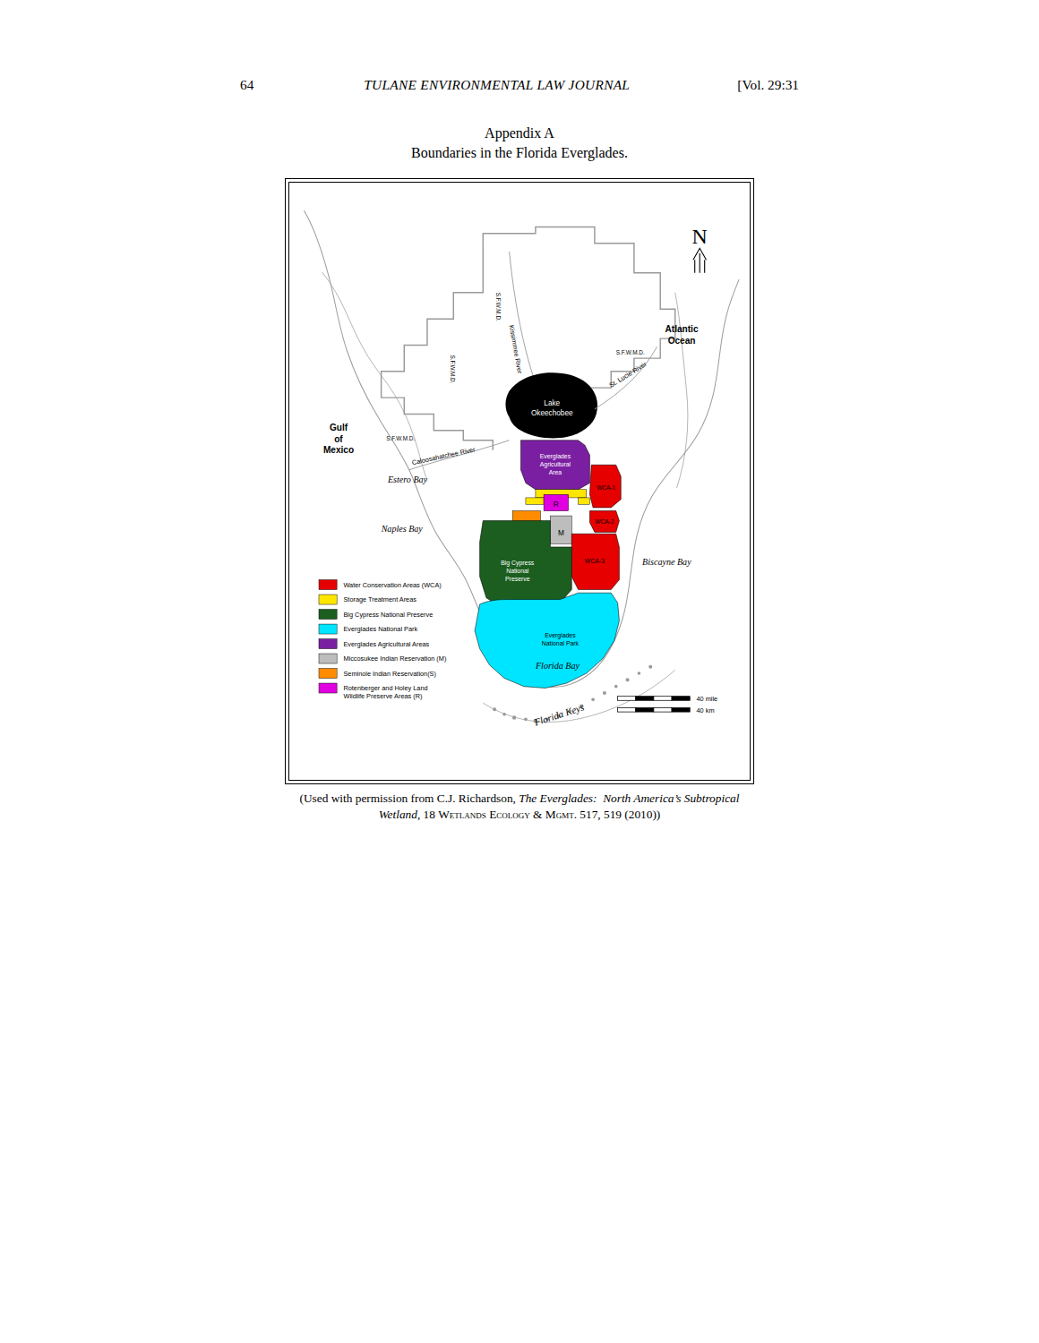64 TULANE ENVIRONMENTAL LAW JOURNAL [Vol. 29:31
Appendix A
Boundaries in the Florida Everglades.
Lake Okeechobee Everglades Agricultural Area WCA-1 R WCA-2 S M WCA-3 Big Cypress National Preserve Everglades National Park N Atlantic Ocean Gulf of Mexico Estero Bay Naples Bay Biscayne Bay Florida Bay Florida Keys Kissimmee River St. Lucie River Caloosahatchee River S.F.W.M.D. S.F.W.M.D. S.F.W.M.D. S.F.W.M.D. Water Conservation Areas (WCA) Storage Treatment Areas Big Cypress National Preserve Everglades National Park Everglades Agricultural Areas Miccosukee Indian Reservation (M) Seminole Indian Reservation(S) Rotenberger and Holey Land Wildlife Preserve Areas (R) 40 mile 40 km
(Used with permission from C.J. Richardson, The Everglades: North America’s Subtropical Wetland, 18 Wetlands Ecology & Mgmt. 517, 519 (2010))